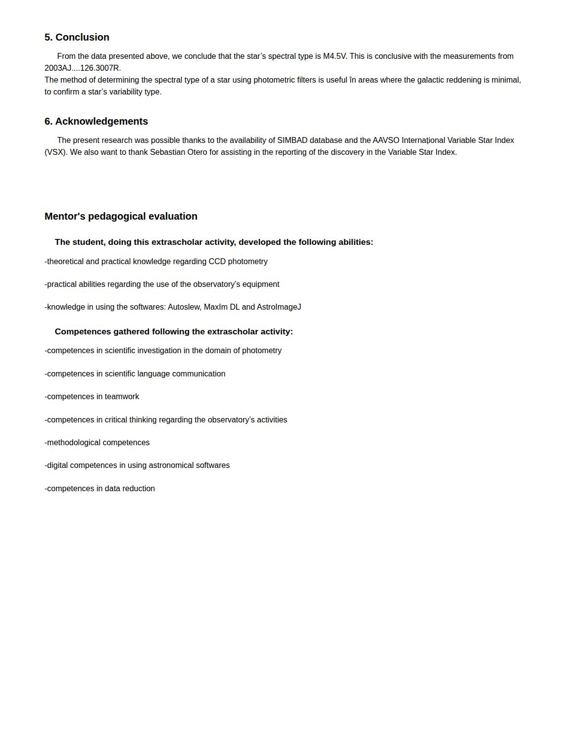5. Conclusion
From the data presented above, we conclude that the star’s spectral type is M4.5V. This is conclusive with the measurements from 2003AJ....126.3007R.
The method of determining the spectral type of a star using photometric filters is useful în areas where the galactic reddening is minimal, to confirm a star’s variability type.
6. Acknowledgements
The present research was possible thanks to the availability of SIMBAD database and the AAVSO Internațional Variable Star Index (VSX). We also want to thank Sebastian Otero for assisting in the reporting of the discovery in the Variable Star Index.
Mentor's pedagogical evaluation
The student, doing this extrascholar activity, developed the following abilities:
-theoretical and practical knowledge regarding CCD photometry
-practical abilities regarding the use of the observatory’s equipment
-knowledge in using the softwares: Autoslew, MaxIm DL and AstroImageJ
Competences gathered following the extrascholar activity:
-competences in scientific investigation in the domain of photometry
-competences in scientific language communication
-competences in teamwork
-competences in critical thinking regarding the observatory’s activities
-methodological competences
-digital competences in using astronomical softwares
-competences in data reduction